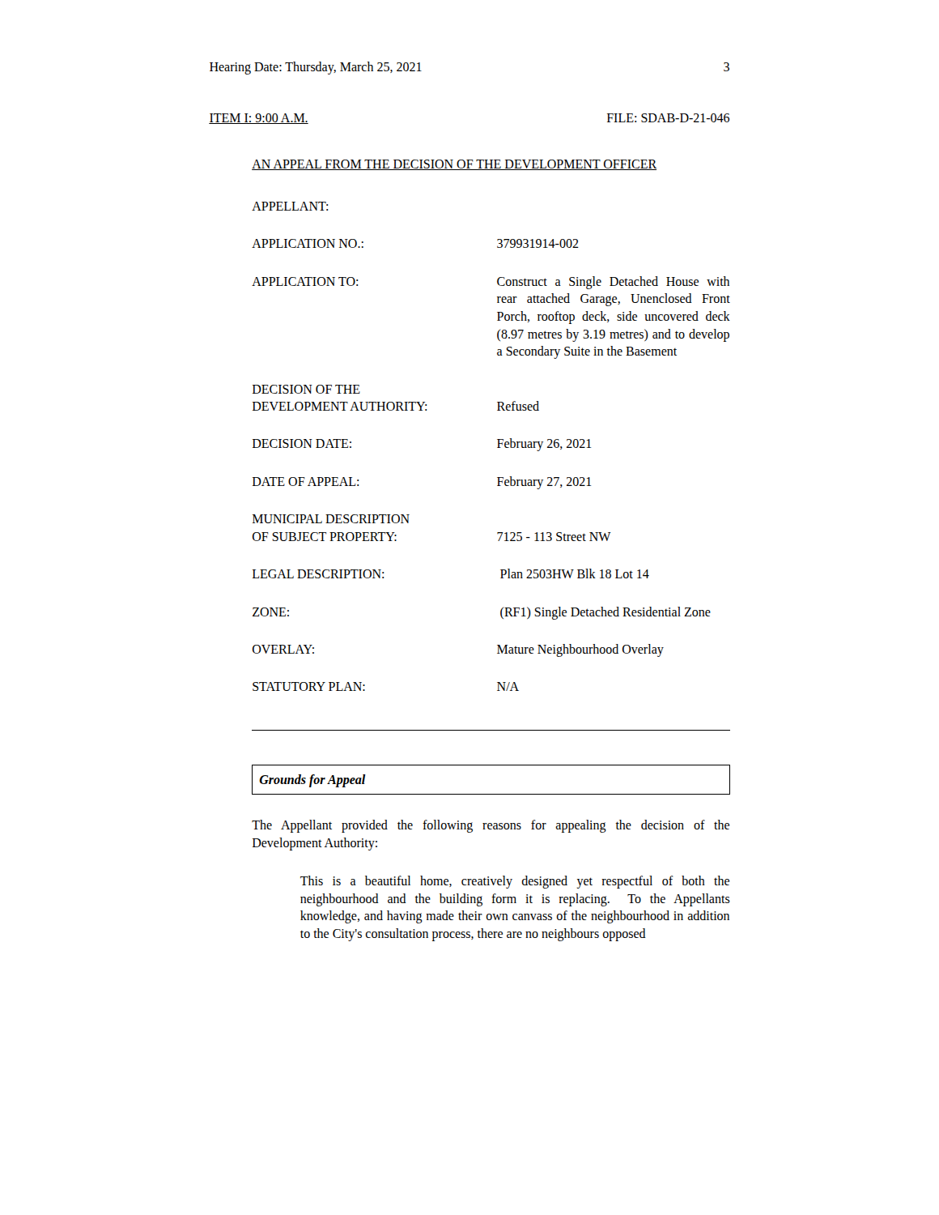Hearing Date: Thursday, March 25, 2021
3
ITEM I: 9:00 A.M.
FILE: SDAB-D-21-046
AN APPEAL FROM THE DECISION OF THE DEVELOPMENT OFFICER
| APPELLANT: | |
| APPLICATION NO.: | 379931914-002 |
| APPLICATION TO: | Construct a Single Detached House with rear attached Garage, Unenclosed Front Porch, rooftop deck, side uncovered deck (8.97 metres by 3.19 metres) and to develop a Secondary Suite in the Basement |
| DECISION OF THE | |
| DEVELOPMENT AUTHORITY: | Refused |
| DECISION DATE: | February 26, 2021 |
| DATE OF APPEAL: | February 27, 2021 |
| MUNICIPAL DESCRIPTION | |
| OF SUBJECT PROPERTY: | 7125 - 113 Street NW |
| LEGAL DESCRIPTION: | Plan 2503HW Blk 18 Lot 14 |
| ZONE: | (RF1) Single Detached Residential Zone |
| OVERLAY: | Mature Neighbourhood Overlay |
| STATUTORY PLAN: | N/A |
Grounds for Appeal
The Appellant provided the following reasons for appealing the decision of the Development Authority:
This is a beautiful home, creatively designed yet respectful of both the neighbourhood and the building form it is replacing. To the Appellants knowledge, and having made their own canvass of the neighbourhood in addition to the City's consultation process, there are no neighbours opposed